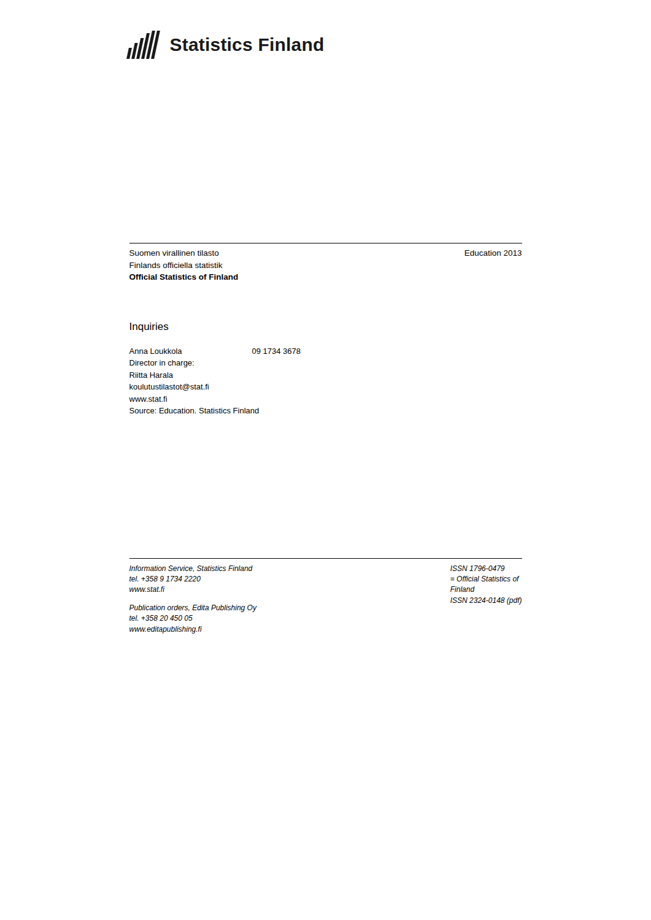Statistics Finland
Suomen virallinen tilasto
Finlands officiella statistik
Official Statistics of Finland
Education 2013
Inquiries
Anna Loukkola09 1734 3678
Director in charge:
Riitta Harala
koulutustilastot@stat.fi
www.stat.fi
Source: Education. Statistics Finland
Information Service, Statistics Finland
tel. +358 9 1734 2220
www.stat.fi
Publication orders, Edita Publishing Oy
tel. +358 20 450 05
www.editapublishing.fi
ISSN 1796-0479
= Official Statistics of
Finland
ISSN 2324-0148 (pdf)